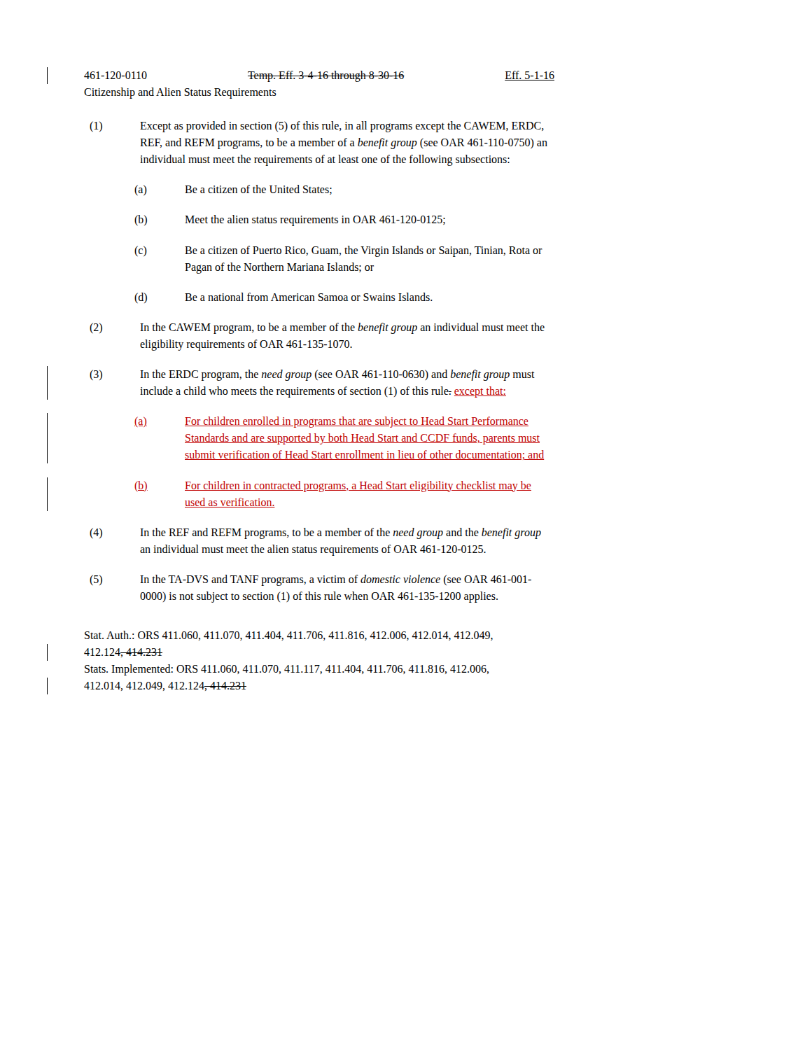461-120-0110 Temp. Eff. 3-4-16 through 8-30-16 Eff. 5-1-16
Citizenship and Alien Status Requirements
(1)
Except as provided in section (5) of this rule, in all programs except the CAWEM, ERDC, REF, and REFM programs, to be a member of a benefit group (see OAR 461-110-0750) an individual must meet the requirements of at least one of the following subsections:
(a)
Be a citizen of the United States;
(b)
Meet the alien status requirements in OAR 461-120-0125;
(c)
Be a citizen of Puerto Rico, Guam, the Virgin Islands or Saipan, Tinian, Rota or Pagan of the Northern Mariana Islands; or
(d)
Be a national from American Samoa or Swains Islands.
(2)
In the CAWEM program, to be a member of the benefit group an individual must meet the eligibility requirements of OAR 461-135-1070.
(3)
In the ERDC program, the need group (see OAR 461-110-0630) and benefit group must include a child who meets the requirements of section (1) of this rule. except that:
(a)
For children enrolled in programs that are subject to Head Start Performance Standards and are supported by both Head Start and CCDF funds, parents must submit verification of Head Start enrollment in lieu of other documentation; and
(b)
For children in contracted programs, a Head Start eligibility checklist may be used as verification.
(4)
In the REF and REFM programs, to be a member of the need group and the benefit group an individual must meet the alien status requirements of OAR 461-120-0125.
(5)
In the TA-DVS and TANF programs, a victim of domestic violence (see OAR 461-001-0000) is not subject to section (1) of this rule when OAR 461-135-1200 applies.
Stat. Auth.: ORS 411.060, 411.070, 411.404, 411.706, 411.816, 412.006, 412.014, 412.049,
412.124, 414.231
Stats. Implemented: ORS 411.060, 411.070, 411.117, 411.404, 411.706, 411.816, 412.006,
412.014, 412.049, 412.124, 414.231